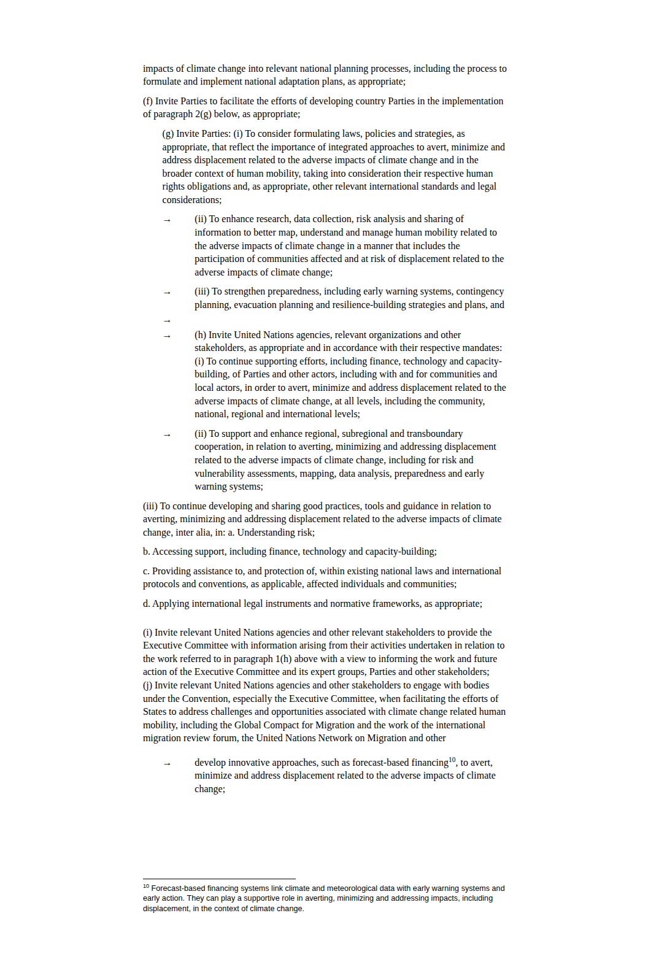impacts of climate change into relevant national planning processes, including the process to formulate and implement national adaptation plans, as appropriate;
(f) Invite Parties to facilitate the efforts of developing country Parties in the implementation of paragraph 2(g) below, as appropriate;
(g) Invite Parties: (i) To consider formulating laws, policies and strategies, as appropriate, that reflect the importance of integrated approaches to avert, minimize and address displacement related to the adverse impacts of climate change and in the broader context of human mobility, taking into consideration their respective human rights obligations and, as appropriate, other relevant international standards and legal considerations;
→(ii) To enhance research, data collection, risk analysis and sharing of information to better map, understand and manage human mobility related to the adverse impacts of climate change in a manner that includes the participation of communities affected and at risk of displacement related to the adverse impacts of climate change;
→(iii) To strengthen preparedness, including early warning systems, contingency planning, evacuation planning and resilience-building strategies and plans, and
→
→(h) Invite United Nations agencies, relevant organizations and other stakeholders, as appropriate and in accordance with their respective mandates: (i) To continue supporting efforts, including finance, technology and capacity-building, of Parties and other actors, including with and for communities and local actors, in order to avert, minimize and address displacement related to the adverse impacts of climate change, at all levels, including the community, national, regional and international levels;
→(ii) To support and enhance regional, subregional and transboundary cooperation, in relation to averting, minimizing and addressing displacement related to the adverse impacts of climate change, including for risk and vulnerability assessments, mapping, data analysis, preparedness and early warning systems;
(iii) To continue developing and sharing good practices, tools and guidance in relation to averting, minimizing and addressing displacement related to the adverse impacts of climate change, inter alia, in: a. Understanding risk;
b. Accessing support, including finance, technology and capacity-building;
c. Providing assistance to, and protection of, within existing national laws and international protocols and conventions, as applicable, affected individuals and communities;
d. Applying international legal instruments and normative frameworks, as appropriate;
(i) Invite relevant United Nations agencies and other relevant stakeholders to provide the Executive Committee with information arising from their activities undertaken in relation to the work referred to in paragraph 1(h) above with a view to informing the work and future action of the Executive Committee and its expert groups, Parties and other stakeholders;
(j) Invite relevant United Nations agencies and other stakeholders to engage with bodies under the Convention, especially the Executive Committee, when facilitating the efforts of States to address challenges and opportunities associated with climate change related human mobility, including the Global Compact for Migration and the work of the international migration review forum, the United Nations Network on Migration and other
→develop innovative approaches, such as forecast-based financing10, to avert, minimize and address displacement related to the adverse impacts of climate change;
10 Forecast-based financing systems link climate and meteorological data with early warning systems and early action. They can play a supportive role in averting, minimizing and addressing impacts, including displacement, in the context of climate change.